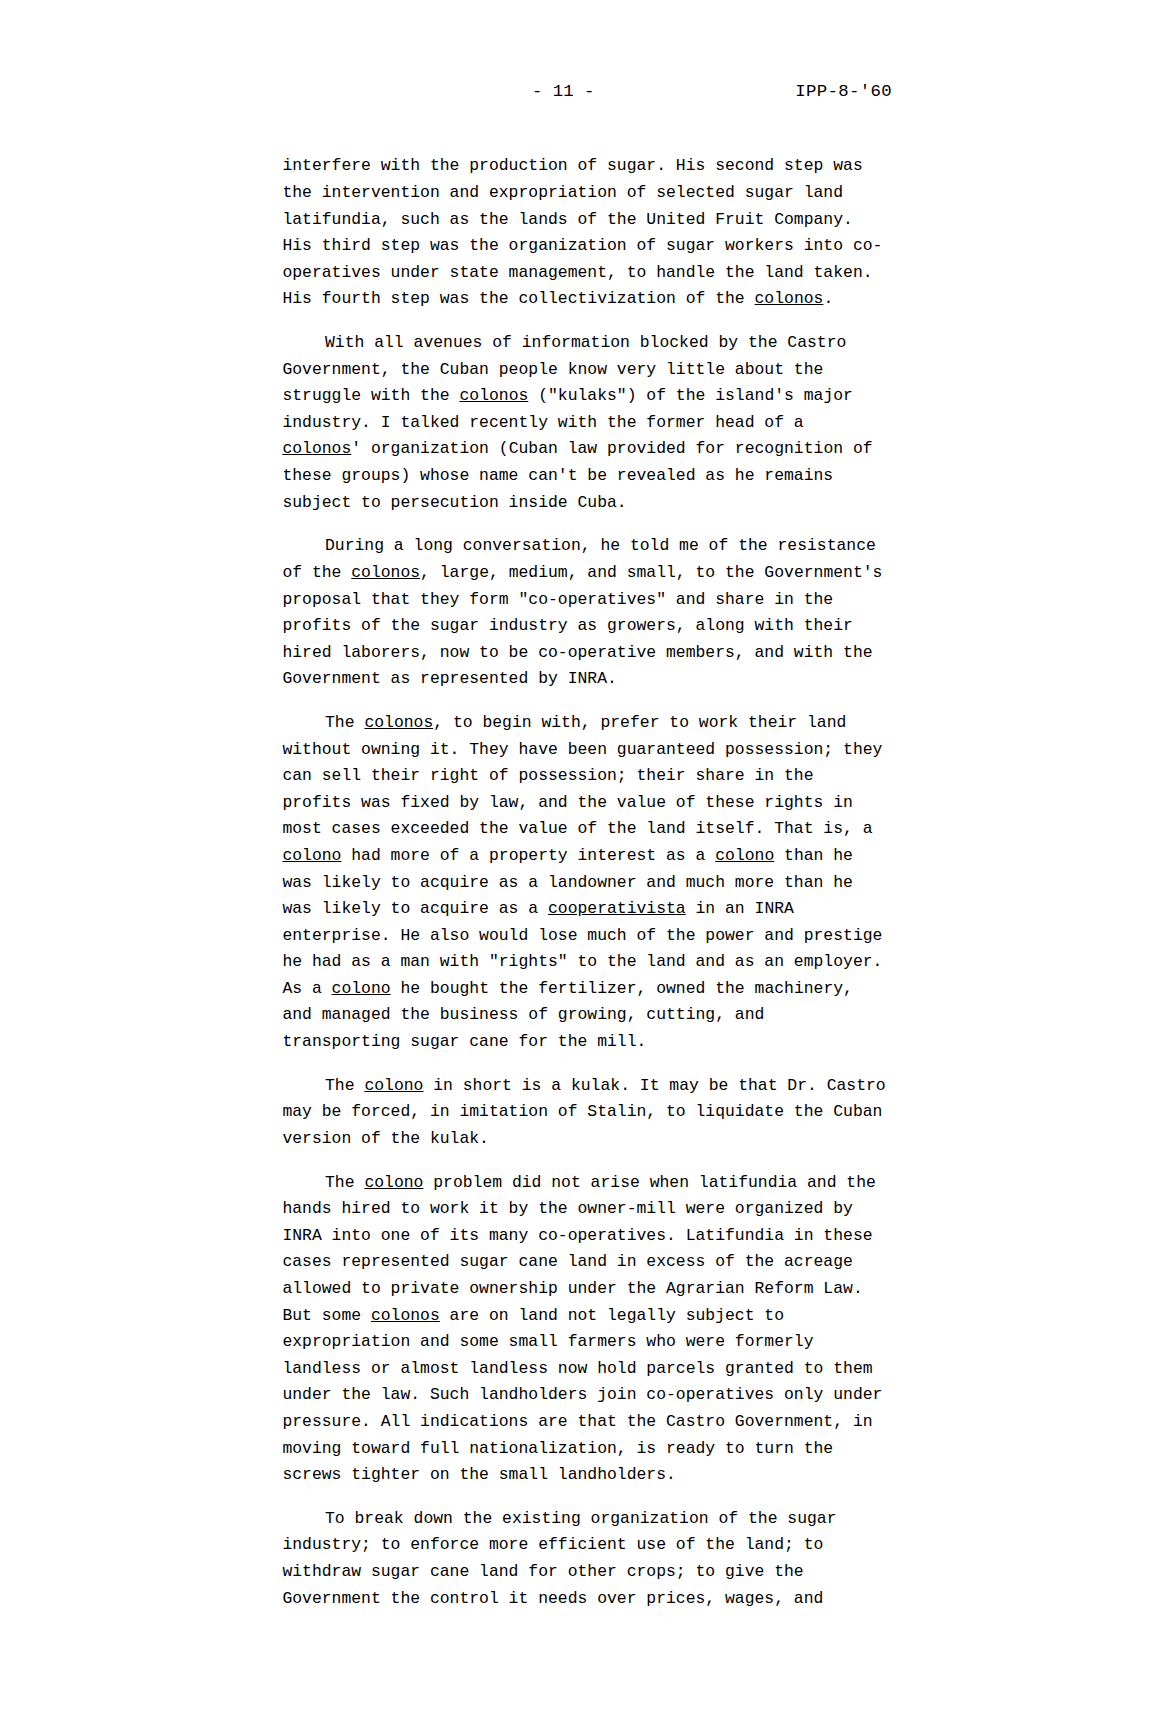- 11 - IPP-8-'60
interfere with the production of sugar. His second step was the intervention and expropriation of selected sugar land latifundia, such as the lands of the United Fruit Company. His third step was the organization of sugar workers into co-operatives under state management, to handle the land taken. His fourth step was the collectivization of the colonos.
With all avenues of information blocked by the Castro Government, the Cuban people know very little about the struggle with the colonos ("kulaks") of the island's major industry. I talked recently with the former head of a colonos' organization (Cuban law provided for recognition of these groups) whose name can't be revealed as he remains subject to persecution inside Cuba.
During a long conversation, he told me of the resistance of the colonos, large, medium, and small, to the Government's proposal that they form "co-operatives" and share in the profits of the sugar industry as growers, along with their hired laborers, now to be co-operative members, and with the Government as represented by INRA.
The colonos, to begin with, prefer to work their land without owning it. They have been guaranteed possession; they can sell their right of possession; their share in the profits was fixed by law, and the value of these rights in most cases exceeded the value of the land itself. That is, a colono had more of a property interest as a colono than he was likely to acquire as a landowner and much more than he was likely to acquire as a cooperativista in an INRA enterprise. He also would lose much of the power and prestige he had as a man with "rights" to the land and as an employer. As a colono he bought the fertilizer, owned the machinery, and managed the business of growing, cutting, and transporting sugar cane for the mill.
The colono in short is a kulak. It may be that Dr. Castro may be forced, in imitation of Stalin, to liquidate the Cuban version of the kulak.
The colono problem did not arise when latifundia and the hands hired to work it by the owner-mill were organized by INRA into one of its many co-operatives. Latifundia in these cases represented sugar cane land in excess of the acreage allowed to private ownership under the Agrarian Reform Law. But some colonos are on land not legally subject to expropriation and some small farmers who were formerly landless or almost landless now hold parcels granted to them under the law. Such landholders join co-operatives only under pressure. All indications are that the Castro Government, in moving toward full nationalization, is ready to turn the screws tighter on the small landholders.
To break down the existing organization of the sugar industry; to enforce more efficient use of the land; to withdraw sugar cane land for other crops; to give the Government the control it needs over prices, wages, and